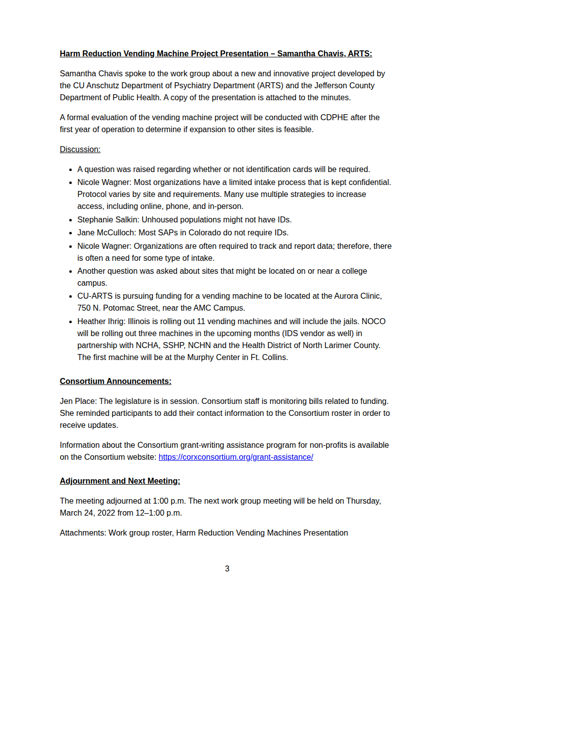Harm Reduction Vending Machine Project Presentation – Samantha Chavis, ARTS:
Samantha Chavis spoke to the work group about a new and innovative project developed by the CU Anschutz Department of Psychiatry Department (ARTS) and the Jefferson County Department of Public Health. A copy of the presentation is attached to the minutes.
A formal evaluation of the vending machine project will be conducted with CDPHE after the first year of operation to determine if expansion to other sites is feasible.
Discussion:
A question was raised regarding whether or not identification cards will be required.
Nicole Wagner: Most organizations have a limited intake process that is kept confidential. Protocol varies by site and requirements. Many use multiple strategies to increase access, including online, phone, and in-person.
Stephanie Salkin: Unhoused populations might not have IDs.
Jane McCulloch: Most SAPs in Colorado do not require IDs.
Nicole Wagner: Organizations are often required to track and report data; therefore, there is often a need for some type of intake.
Another question was asked about sites that might be located on or near a college campus.
CU-ARTS is pursuing funding for a vending machine to be located at the Aurora Clinic, 750 N. Potomac Street, near the AMC Campus.
Heather Ihrig: Illinois is rolling out 11 vending machines and will include the jails. NOCO will be rolling out three machines in the upcoming months (IDS vendor as well) in partnership with NCHA, SSHP, NCHN and the Health District of North Larimer County. The first machine will be at the Murphy Center in Ft. Collins.
Consortium Announcements:
Jen Place: The legislature is in session. Consortium staff is monitoring bills related to funding. She reminded participants to add their contact information to the Consortium roster in order to receive updates.
Information about the Consortium grant-writing assistance program for non-profits is available on the Consortium website: https://corxconsortium.org/grant-assistance/
Adjournment and Next Meeting:
The meeting adjourned at 1:00 p.m. The next work group meeting will be held on Thursday, March 24, 2022 from 12–1:00 p.m.
Attachments: Work group roster, Harm Reduction Vending Machines Presentation
3